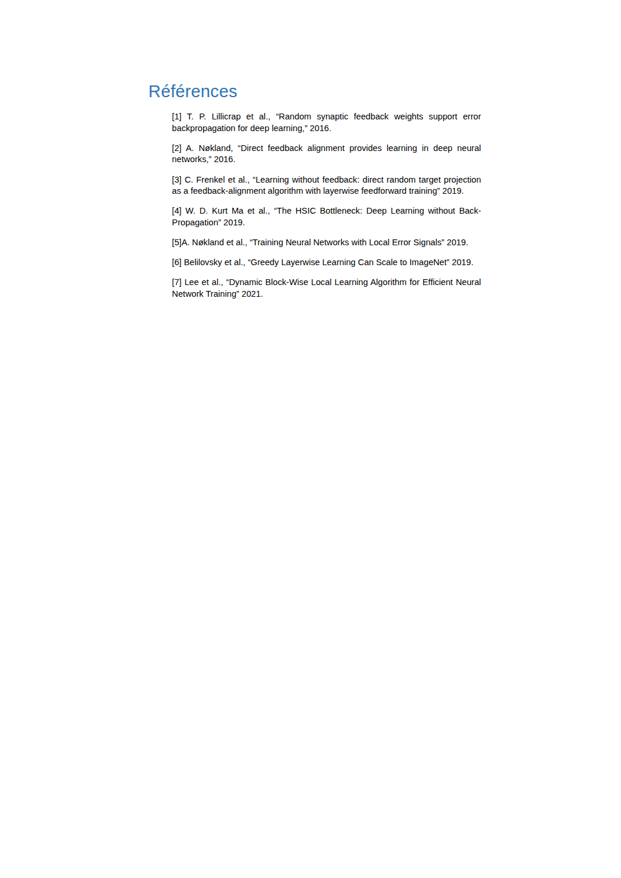Références
[1] T. P. Lillicrap et al., “Random synaptic feedback weights support error backpropagation for deep learning,” 2016.
[2] A. Nøkland, “Direct feedback alignment provides learning in deep neural networks,” 2016.
[3] C. Frenkel et al., “Learning without feedback: direct random target projection as a feedback-alignment algorithm with layerwise feedforward training” 2019.
[4] W. D. Kurt Ma et al., “The HSIC Bottleneck: Deep Learning without Back-Propagation” 2019.
[5]A. Nøkland et al., “Training Neural Networks with Local Error Signals” 2019.
[6] Belilovsky et al., “Greedy Layerwise Learning Can Scale to ImageNet” 2019.
[7] Lee et al., “Dynamic Block-Wise Local Learning Algorithm for Efficient Neural Network Training” 2021.